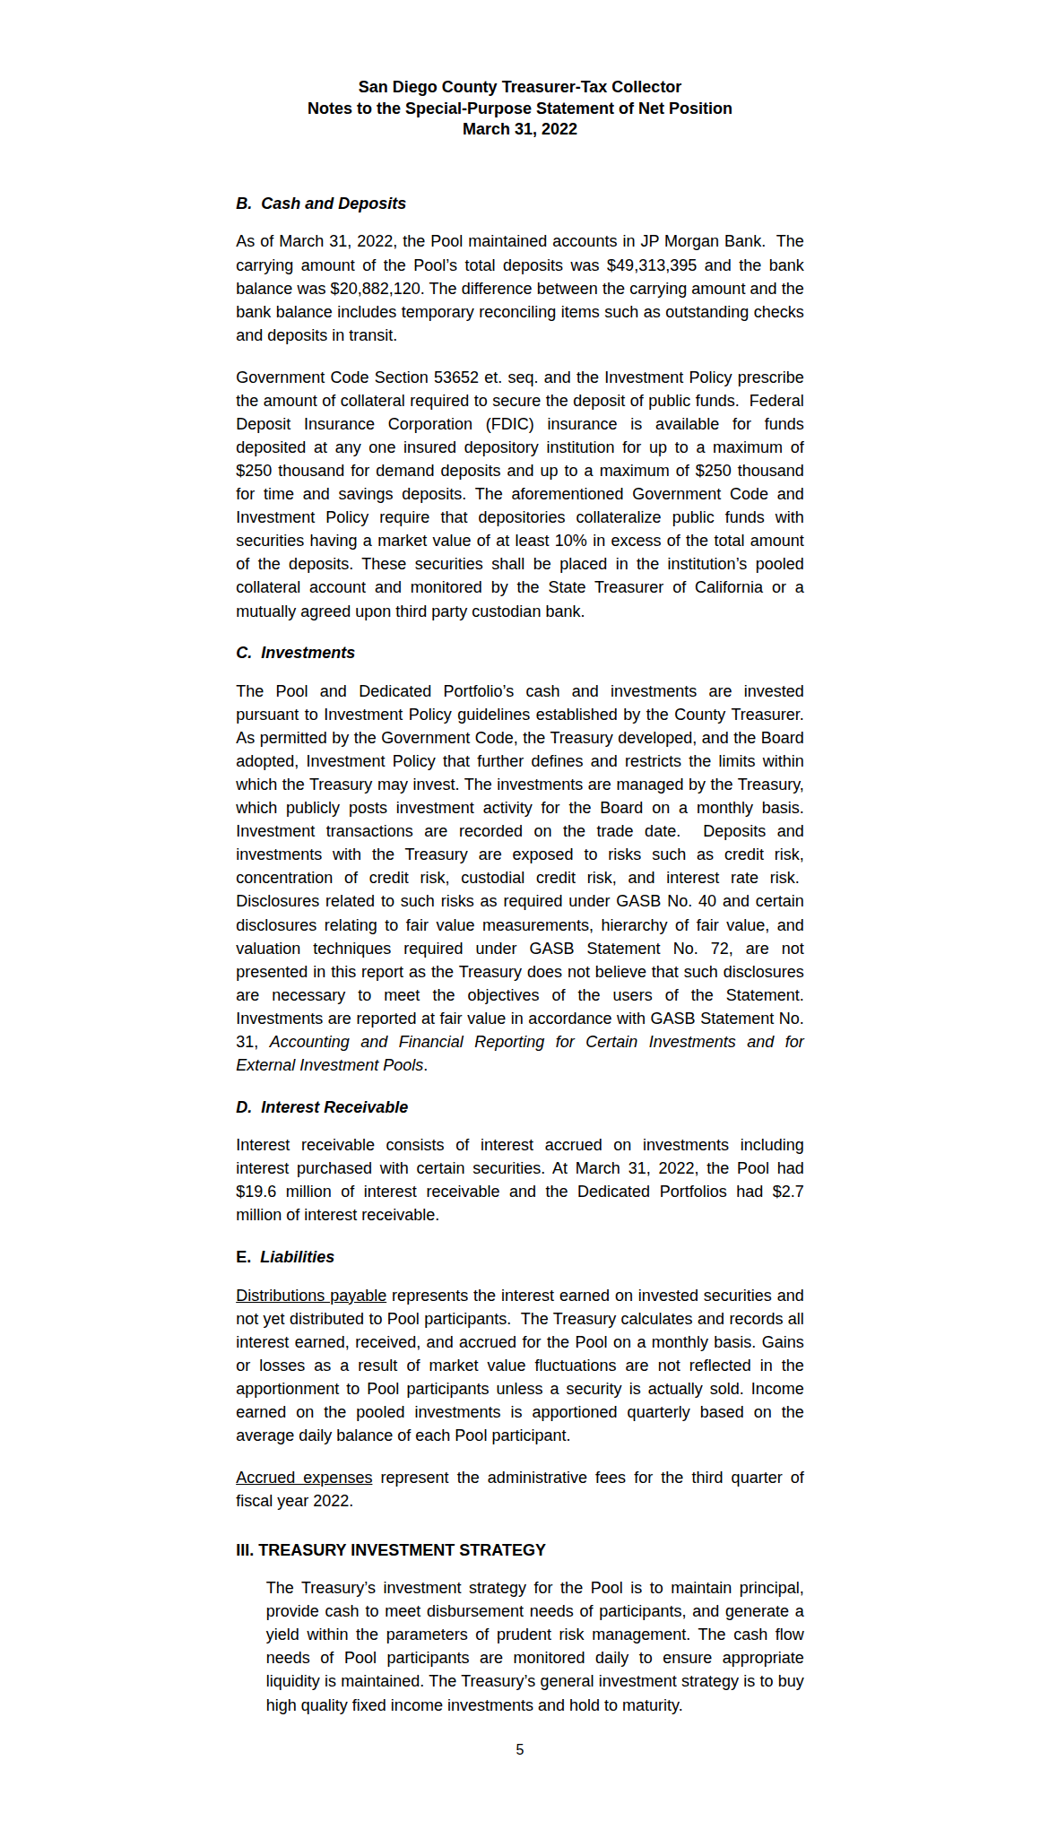San Diego County Treasurer-Tax Collector
Notes to the Special-Purpose Statement of Net Position
March 31, 2022
B. Cash and Deposits
As of March 31, 2022, the Pool maintained accounts in JP Morgan Bank. The carrying amount of the Pool’s total deposits was $49,313,395 and the bank balance was $20,882,120. The difference between the carrying amount and the bank balance includes temporary reconciling items such as outstanding checks and deposits in transit.
Government Code Section 53652 et. seq. and the Investment Policy prescribe the amount of collateral required to secure the deposit of public funds. Federal Deposit Insurance Corporation (FDIC) insurance is available for funds deposited at any one insured depository institution for up to a maximum of $250 thousand for demand deposits and up to a maximum of $250 thousand for time and savings deposits. The aforementioned Government Code and Investment Policy require that depositories collateralize public funds with securities having a market value of at least 10% in excess of the total amount of the deposits. These securities shall be placed in the institution’s pooled collateral account and monitored by the State Treasurer of California or a mutually agreed upon third party custodian bank.
C. Investments
The Pool and Dedicated Portfolio’s cash and investments are invested pursuant to Investment Policy guidelines established by the County Treasurer. As permitted by the Government Code, the Treasury developed, and the Board adopted, Investment Policy that further defines and restricts the limits within which the Treasury may invest. The investments are managed by the Treasury, which publicly posts investment activity for the Board on a monthly basis. Investment transactions are recorded on the trade date. Deposits and investments with the Treasury are exposed to risks such as credit risk, concentration of credit risk, custodial credit risk, and interest rate risk. Disclosures related to such risks as required under GASB No. 40 and certain disclosures relating to fair value measurements, hierarchy of fair value, and valuation techniques required under GASB Statement No. 72, are not presented in this report as the Treasury does not believe that such disclosures are necessary to meet the objectives of the users of the Statement. Investments are reported at fair value in accordance with GASB Statement No. 31, Accounting and Financial Reporting for Certain Investments and for External Investment Pools.
D. Interest Receivable
Interest receivable consists of interest accrued on investments including interest purchased with certain securities. At March 31, 2022, the Pool had $19.6 million of interest receivable and the Dedicated Portfolios had $2.7 million of interest receivable.
E. Liabilities
Distributions payable represents the interest earned on invested securities and not yet distributed to Pool participants. The Treasury calculates and records all interest earned, received, and accrued for the Pool on a monthly basis. Gains or losses as a result of market value fluctuations are not reflected in the apportionment to Pool participants unless a security is actually sold. Income earned on the pooled investments is apportioned quarterly based on the average daily balance of each Pool participant.
Accrued expenses represent the administrative fees for the third quarter of fiscal year 2022.
III. TREASURY INVESTMENT STRATEGY
The Treasury’s investment strategy for the Pool is to maintain principal, provide cash to meet disbursement needs of participants, and generate a yield within the parameters of prudent risk management. The cash flow needs of Pool participants are monitored daily to ensure appropriate liquidity is maintained. The Treasury’s general investment strategy is to buy high quality fixed income investments and hold to maturity.
5